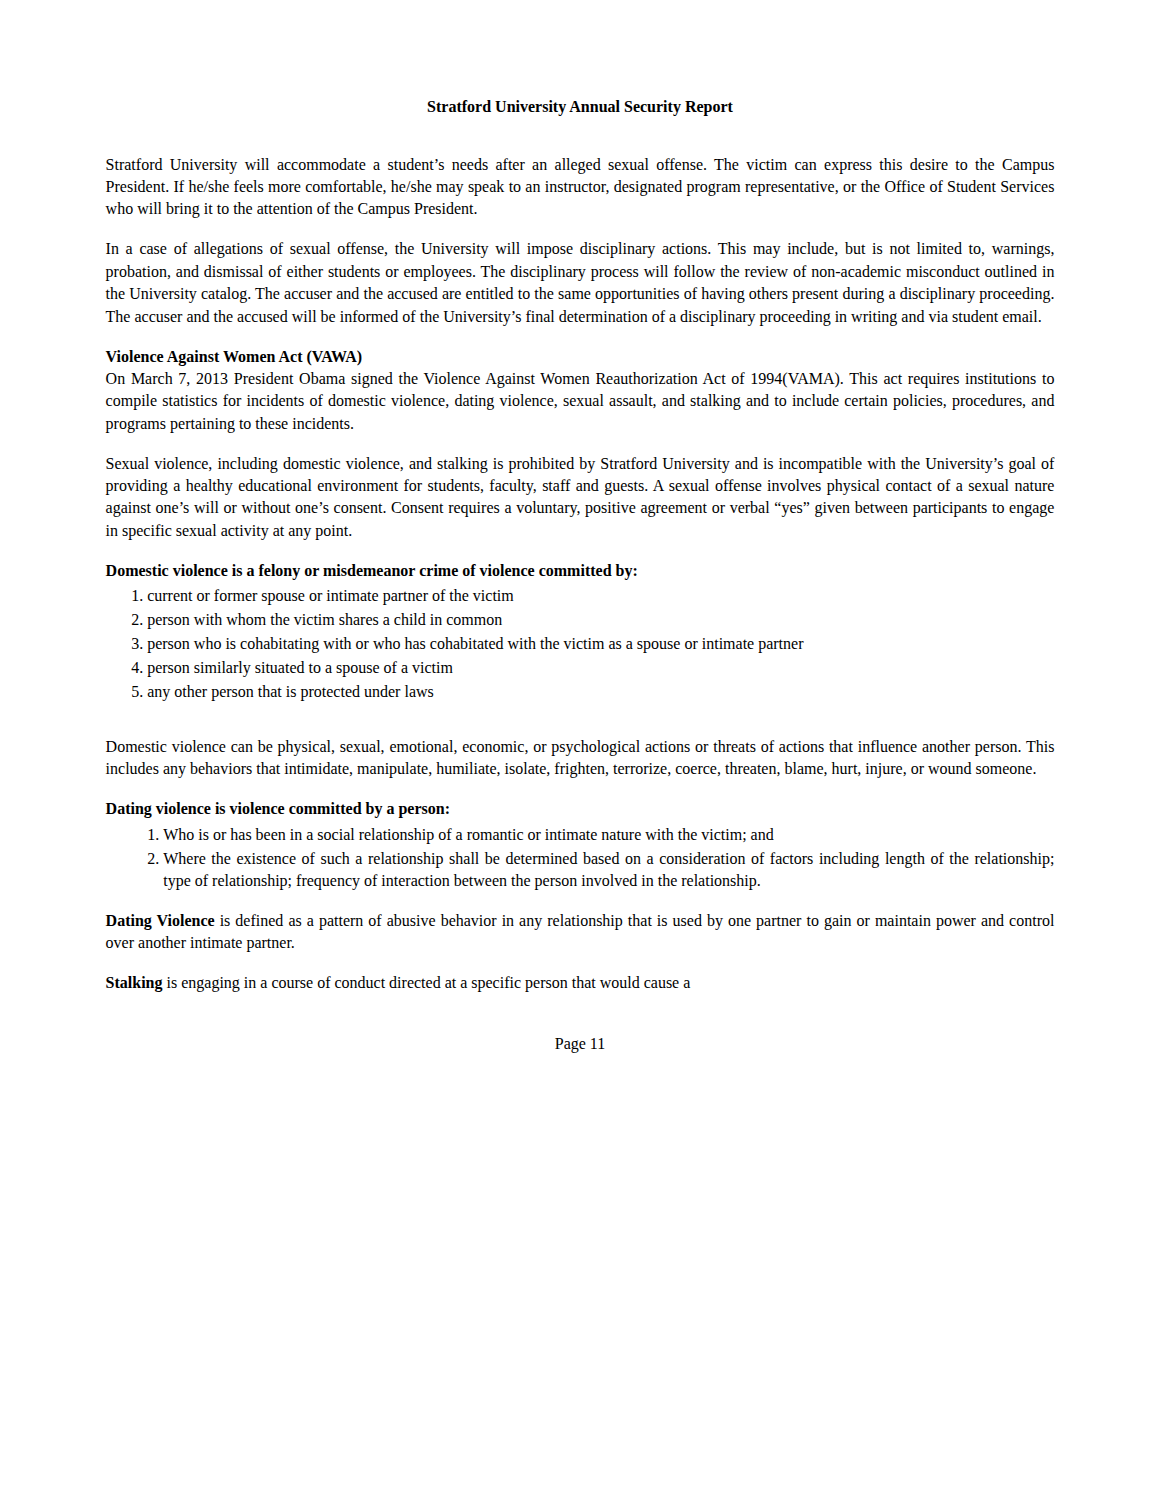Stratford University Annual Security Report
Stratford University will accommodate a student’s needs after an alleged sexual offense. The victim can express this desire to the Campus President. If he/she feels more comfortable, he/she may speak to an instructor, designated program representative, or the Office of Student Services who will bring it to the attention of the Campus President.
In a case of allegations of sexual offense, the University will impose disciplinary actions. This may include, but is not limited to, warnings, probation, and dismissal of either students or employees. The disciplinary process will follow the review of non-academic misconduct outlined in the University catalog. The accuser and the accused are entitled to the same opportunities of having others present during a disciplinary proceeding. The accuser and the accused will be informed of the University’s final determination of a disciplinary proceeding in writing and via student email.
Violence Against Women Act (VAWA)
On March 7, 2013 President Obama signed the Violence Against Women Reauthorization Act of 1994(VAMA). This act requires institutions to compile statistics for incidents of domestic violence, dating violence, sexual assault, and stalking and to include certain policies, procedures, and programs pertaining to these incidents.
Sexual violence, including domestic violence, and stalking is prohibited by Stratford University and is incompatible with the University’s goal of providing a healthy educational environment for students, faculty, staff and guests. A sexual offense involves physical contact of a sexual nature against one’s will or without one’s consent. Consent requires a voluntary, positive agreement or verbal “yes” given between participants to engage in specific sexual activity at any point.
Domestic violence is a felony or misdemeanor crime of violence committed by:
current or former spouse or intimate partner of the victim
person with whom the victim shares a child in common
person who is cohabitating with or who has cohabitated with the victim as a spouse or intimate partner
person similarly situated to a spouse of a victim
any other person that is protected under laws
Domestic violence can be physical, sexual, emotional, economic, or psychological actions or threats of actions that influence another person. This includes any behaviors that intimidate, manipulate, humiliate, isolate, frighten, terrorize, coerce, threaten, blame, hurt, injure, or wound someone.
Dating violence is violence committed by a person:
Who is or has been in a social relationship of a romantic or intimate nature with the victim; and
Where the existence of such a relationship shall be determined based on a consideration of factors including length of the relationship; type of relationship; frequency of interaction between the person involved in the relationship.
Dating Violence is defined as a pattern of abusive behavior in any relationship that is used by one partner to gain or maintain power and control over another intimate partner.
Stalking is engaging in a course of conduct directed at a specific person that would cause a
Page 11